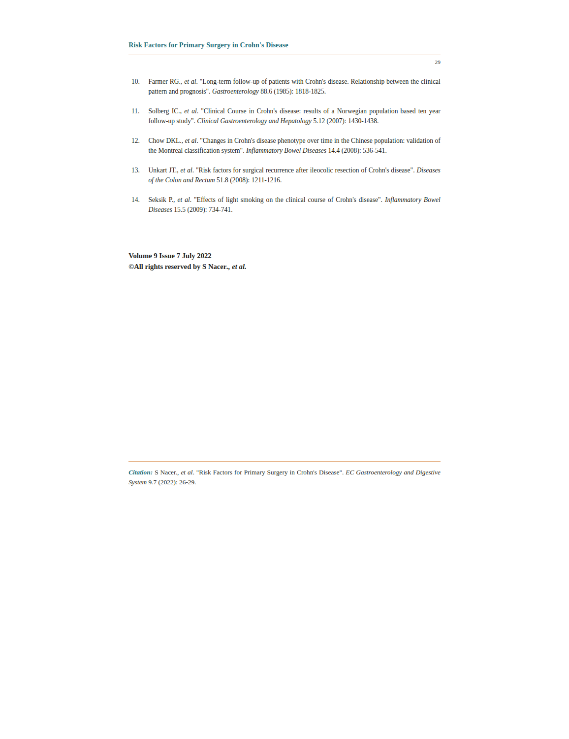Risk Factors for Primary Surgery in Crohn's Disease
29
Farmer RG., et al. "Long-term follow-up of patients with Crohn's disease. Relationship between the clinical pattern and prognosis". Gastroenterology 88.6 (1985): 1818-1825.
Solberg IC., et al. "Clinical Course in Crohn's disease: results of a Norwegian population based ten year follow-up study". Clinical Gastroenterology and Hepatology 5.12 (2007): 1430-1438.
Chow DKL., et al. "Changes in Crohn's disease phenotype over time in the Chinese population: validation of the Montreal classification system". Inflammatory Bowel Diseases 14.4 (2008): 536-541.
Unkart JT., et al. "Risk factors for surgical recurrence after ileocolic resection of Crohn's disease". Diseases of the Colon and Rectum 51.8 (2008): 1211-1216.
Seksik P., et al. "Effects of light smoking on the clinical course of Crohn's disease". Inflammatory Bowel Diseases 15.5 (2009): 734-741.
Volume 9 Issue 7 July 2022 ©All rights reserved by S Nacer., et al.
Citation: S Nacer., et al. "Risk Factors for Primary Surgery in Crohn's Disease". EC Gastroenterology and Digestive System 9.7 (2022): 26-29.